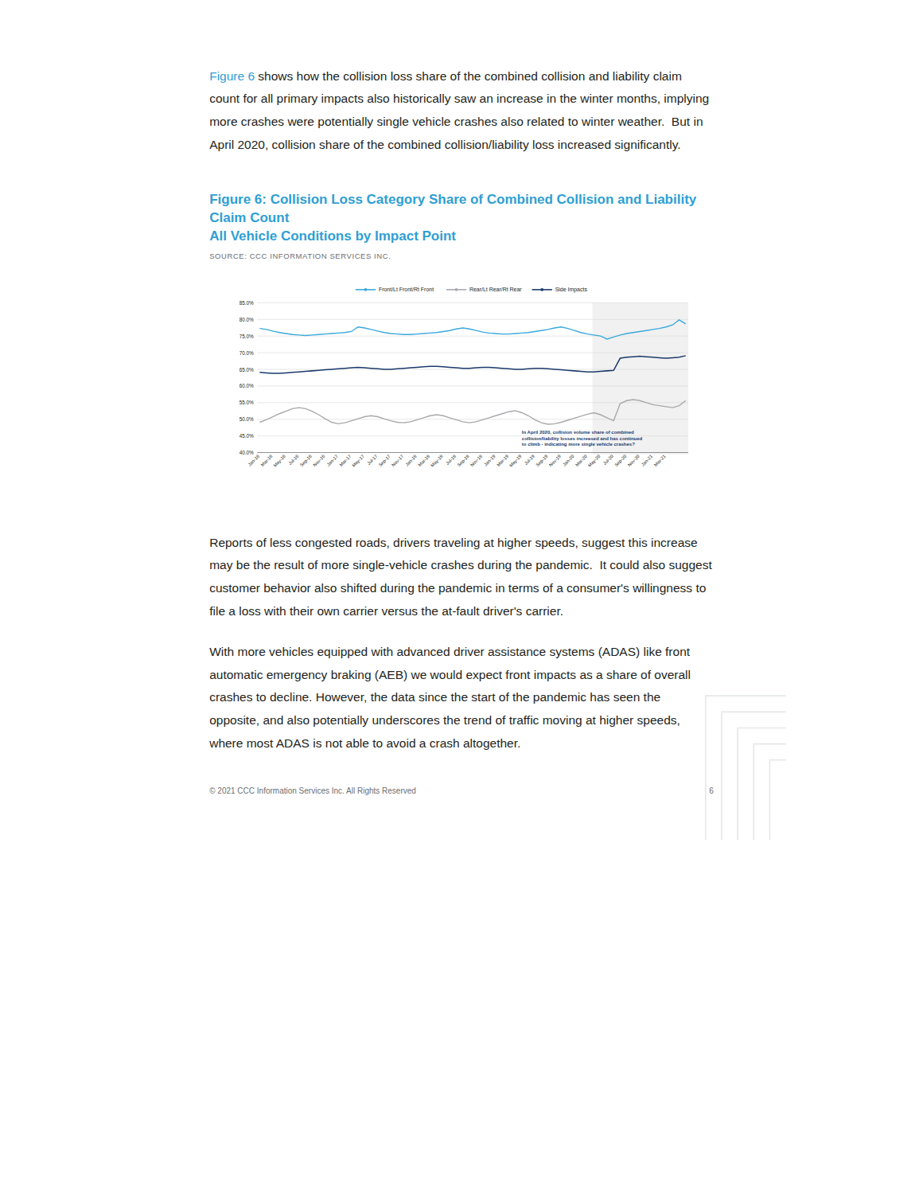Figure 6 shows how the collision loss share of the combined collision and liability claim count for all primary impacts also historically saw an increase in the winter months, implying more crashes were potentially single vehicle crashes also related to winter weather. But in April 2020, collision share of the combined collision/liability loss increased significantly.
Figure 6: Collision Loss Category Share of Combined Collision and Liability Claim Count
All Vehicle Conditions by Impact Point
Source: CCC Information Services Inc.
Front/Lt Front/Rt Front Rear/Lt Rear/Rt Rear Side Impacts 85.0% 80.0% 75.0% 70.0% 65.0% 60.0% 55.0% 50.0% 45.0% 40.0% In April 2020, collision volume share of combined collision/liability losses increased and has continued to climb - indicating more single vehicle crashes? Jan-16 Mar-16 May-16 Jul-16 Sep-16 Nov-16 Jan-17 Mar-17 May-17 Jul-17 Sep-17 Nov-17 Jan-18 Mar-18 May-18 Jul-18 Sep-18 Nov-18 Jan-19 Mar-19 May-19 Jul-19 Sep-19 Nov-19 Jan-20 Mar-20 May-20 Jul-20 Sep-20 Nov-20 Jan-21 Mar-21
Reports of less congested roads, drivers traveling at higher speeds, suggest this increase may be the result of more single-vehicle crashes during the pandemic. It could also suggest customer behavior also shifted during the pandemic in terms of a consumer's willingness to file a loss with their own carrier versus the at-fault driver's carrier.
With more vehicles equipped with advanced driver assistance systems (ADAS) like front automatic emergency braking (AEB) we would expect front impacts as a share of overall crashes to decline. However, the data since the start of the pandemic has seen the opposite, and also potentially underscores the trend of traffic moving at higher speeds, where most ADAS is not able to avoid a crash altogether.
© 2021 CCC Information Services Inc. All Rights Reserved
6